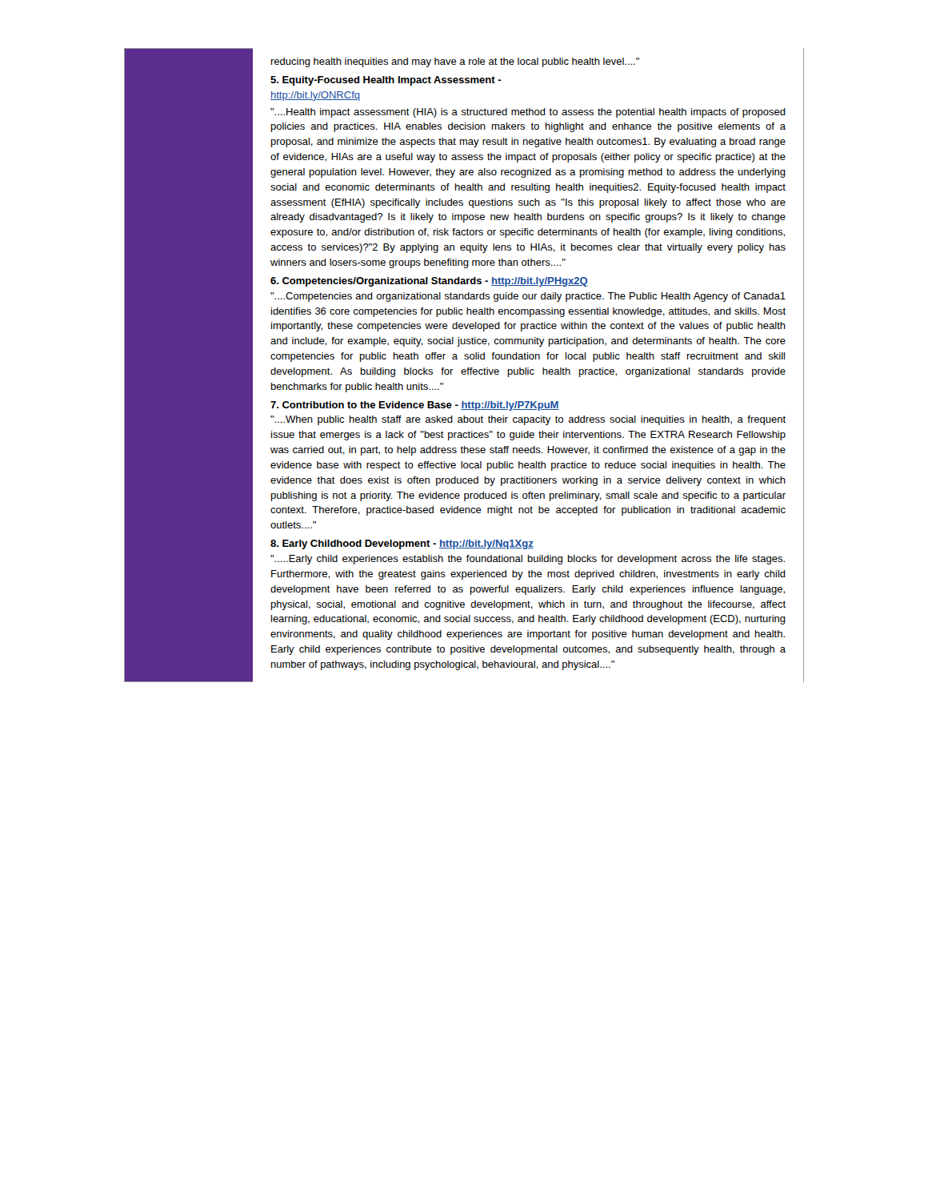reducing health inequities and may have a role at the local public health level...."
5. Equity-Focused Health Impact Assessment -
http://bit.ly/ONRCfq
"....Health impact assessment (HIA) is a structured method to assess the potential health impacts of proposed policies and practices. HIA enables decision makers to highlight and enhance the positive elements of a proposal, and minimize the aspects that may result in negative health outcomes1. By evaluating a broad range of evidence, HIAs are a useful way to assess the impact of proposals (either policy or specific practice) at the general population level. However, they are also recognized as a promising method to address the underlying social and economic determinants of health and resulting health inequities2. Equity-focused health impact assessment (EfHIA) specifically includes questions such as "Is this proposal likely to affect those who are already disadvantaged? Is it likely to impose new health burdens on specific groups? Is it likely to change exposure to, and/or distribution of, risk factors or specific determinants of health (for example, living conditions, access to services)?"2 By applying an equity lens to HIAs, it becomes clear that virtually every policy has winners and losers-some groups benefiting more than others...."
6. Competencies/Organizational Standards - http://bit.ly/PHgx2Q
"....Competencies and organizational standards guide our daily practice. The Public Health Agency of Canada1 identifies 36 core competencies for public health encompassing essential knowledge, attitudes, and skills. Most importantly, these competencies were developed for practice within the context of the values of public health and include, for example, equity, social justice, community participation, and determinants of health. The core competencies for public heath offer a solid foundation for local public health staff recruitment and skill development. As building blocks for effective public health practice, organizational standards provide benchmarks for public health units...."
7. Contribution to the Evidence Base - http://bit.ly/P7KpuM
"....When public health staff are asked about their capacity to address social inequities in health, a frequent issue that emerges is a lack of "best practices" to guide their interventions. The EXTRA Research Fellowship was carried out, in part, to help address these staff needs. However, it confirmed the existence of a gap in the evidence base with respect to effective local public health practice to reduce social inequities in health. The evidence that does exist is often produced by practitioners working in a service delivery context in which publishing is not a priority. The evidence produced is often preliminary, small scale and specific to a particular context. Therefore, practice-based evidence might not be accepted for publication in traditional academic outlets...."
8. Early Childhood Development - http://bit.ly/Nq1Xgz
".....Early child experiences establish the foundational building blocks for development across the life stages. Furthermore, with the greatest gains experienced by the most deprived children, investments in early child development have been referred to as powerful equalizers. Early child experiences influence language, physical, social, emotional and cognitive development, which in turn, and throughout the lifecourse, affect learning, educational, economic, and social success, and health. Early childhood development (ECD), nurturing environments, and quality childhood experiences are important for positive human development and health. Early child experiences contribute to positive developmental outcomes, and subsequently health, through a number of pathways, including psychological, behavioural, and physical...."